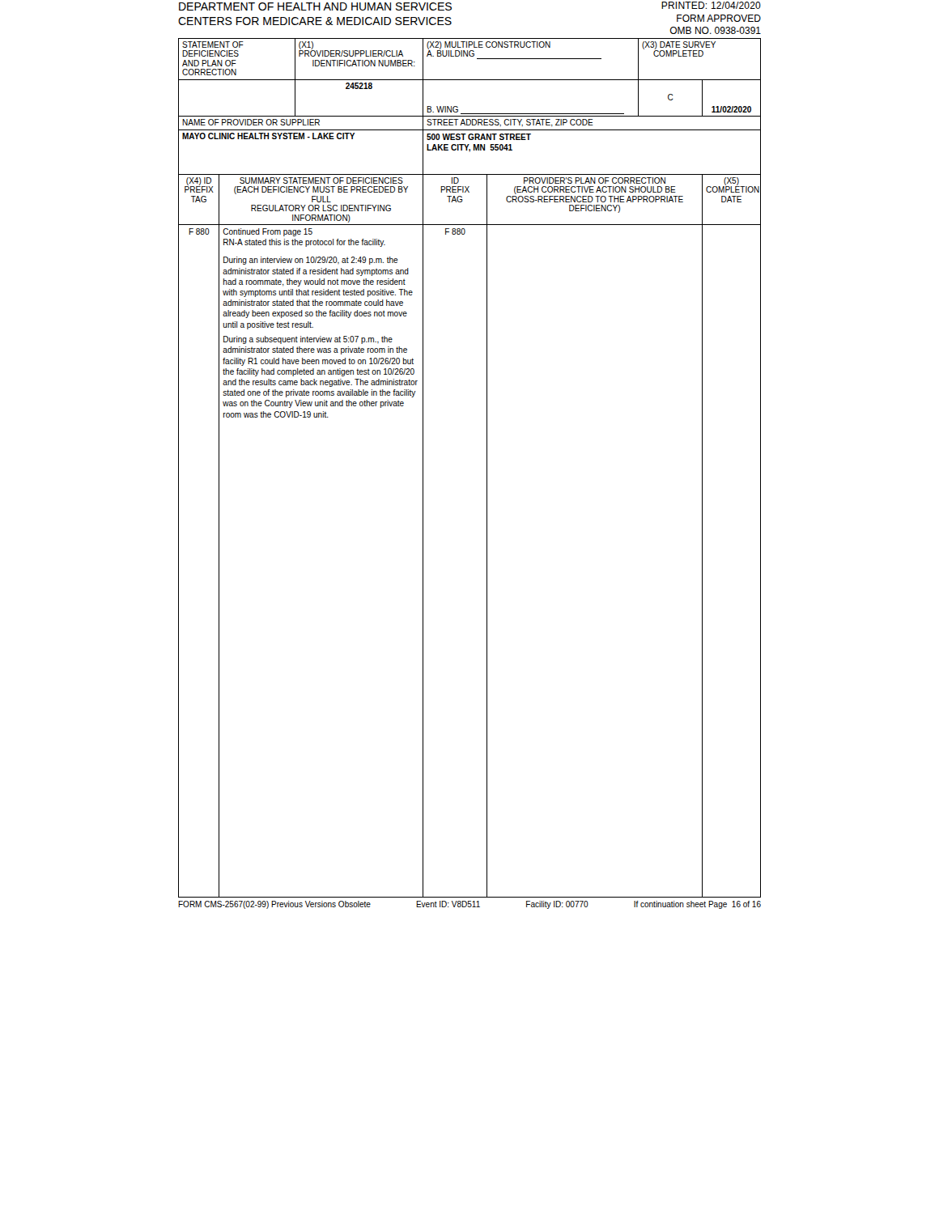DEPARTMENT OF HEALTH AND HUMAN SERVICES
CENTERS FOR MEDICARE & MEDICAID SERVICES
PRINTED: 12/04/2020
FORM APPROVED
OMB NO. 0938-0391
| STATEMENT OF DEFICIENCIES AND PLAN OF CORRECTION | (X1) PROVIDER/SUPPLIER/CLIA IDENTIFICATION NUMBER: | (X2) MULTIPLE CONSTRUCTION A. BUILDING | (X3) DATE SURVEY COMPLETED |
| | 245218 | B. WING | C | 11/02/2020 |
| NAME OF PROVIDER OR SUPPLIER | STREET ADDRESS, CITY, STATE, ZIP CODE |
| MAYO CLINIC HEALTH SYSTEM - LAKE CITY | 500 WEST GRANT STREET LAKE CITY, MN 55041 |
| (X4) ID PREFIX TAG | SUMMARY STATEMENT OF DEFICIENCIES (EACH DEFICIENCY MUST BE PRECEDED BY FULL REGULATORY OR LSC IDENTIFYING INFORMATION) | ID PREFIX TAG | PROVIDER'S PLAN OF CORRECTION (EACH CORRECTIVE ACTION SHOULD BE CROSS-REFERENCED TO THE APPROPRIATE DEFICIENCY) | (X5) COMPLETION DATE |
| F 880 | Continued From page 15 RN-A stated this is the protocol for the facility. During an interview on 10/29/20, at 2:49 p.m. the administrator stated if a resident had symptoms and had a roommate, they would not move the resident with symptoms until that resident tested positive. The administrator stated that the roommate could have already been exposed so the facility does not move until a positive test result. During a subsequent interview at 5:07 p.m., the administrator stated there was a private room in the facility R1 could have been moved to on 10/26/20 but the facility had completed an antigen test on 10/26/20 and the results came back negative. The administrator stated one of the private rooms available in the facility was on the Country View unit and the other private room was the COVID-19 unit. | F 880 | | |
FORM CMS-2567(02-99) Previous Versions Obsolete
Event ID: V8D511
Facility ID: 00770
If continuation sheet Page 16 of 16